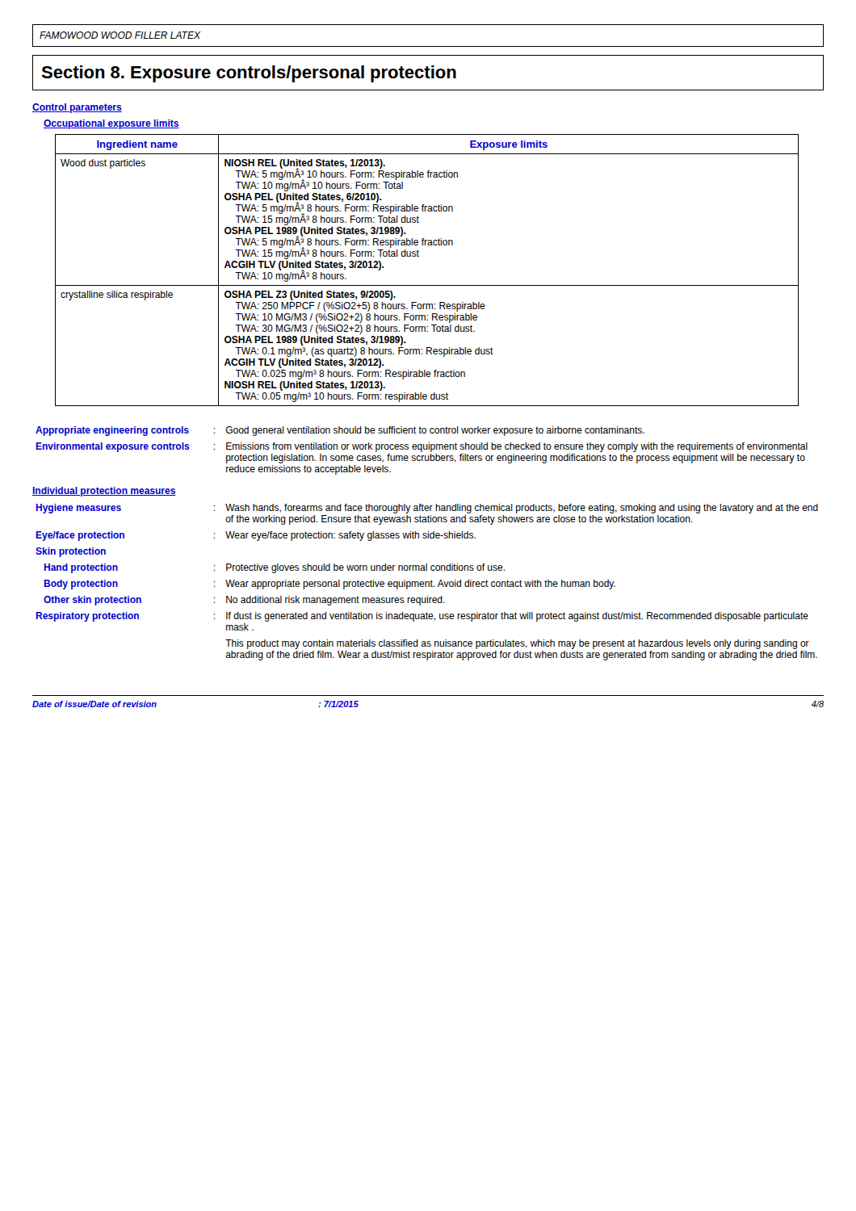FAMOWOOD WOOD FILLER LATEX
Section 8. Exposure controls/personal protection
Control parameters
Occupational exposure limits
| Ingredient name | Exposure limits |
| --- | --- |
| Wood dust particles | NIOSH REL (United States, 1/2013). TWA: 5 mg/mÂ³ 10 hours. Form: Respirable fraction TWA: 10 mg/mÂ³ 10 hours. Form: Total OSHA PEL (United States, 6/2010). TWA: 5 mg/mÂ³ 8 hours. Form: Respirable fraction TWA: 15 mg/mÂ³ 8 hours. Form: Total dust OSHA PEL 1989 (United States, 3/1989). TWA: 5 mg/mÂ³ 8 hours. Form: Respirable fraction TWA: 15 mg/mÂ³ 8 hours. Form: Total dust ACGIH TLV (United States, 3/2012). TWA: 10 mg/mÂ³ 8 hours. |
| crystalline silica respirable | OSHA PEL Z3 (United States, 9/2005). TWA: 250 MPPCF / (%SiO2+5) 8 hours. Form: Respirable TWA: 10 MG/M3 / (%SiO2+2) 8 hours. Form: Respirable TWA: 30 MG/M3 / (%SiO2+2) 8 hours. Form: Total dust. OSHA PEL 1989 (United States, 3/1989). TWA: 0.1 mg/m³, (as quartz) 8 hours. Form: Respirable dust ACGIH TLV (United States, 3/2012). TWA: 0.025 mg/m³ 8 hours. Form: Respirable fraction NIOSH REL (United States, 1/2013). TWA: 0.05 mg/m³ 10 hours. Form: respirable dust |
| Appropriate engineering controls | : | Good general ventilation should be sufficient to control worker exposure to airborne contaminants. |
| Environmental exposure controls | : | Emissions from ventilation or work process equipment should be checked to ensure they comply with the requirements of environmental protection legislation. In some cases, fume scrubbers, filters or engineering modifications to the process equipment will be necessary to reduce emissions to acceptable levels. |
Individual protection measures
| Hygiene measures | : | Wash hands, forearms and face thoroughly after handling chemical products, before eating, smoking and using the lavatory and at the end of the working period. Ensure that eyewash stations and safety showers are close to the workstation location. |
| Eye/face protection | : | Wear eye/face protection: safety glasses with side-shields. |
| Skin protection | | |
| Hand protection | : | Protective gloves should be worn under normal conditions of use. |
| Body protection | : | Wear appropriate personal protective equipment. Avoid direct contact with the human body. |
| Other skin protection | : | No additional risk management measures required. |
| Respiratory protection | : | If dust is generated and ventilation is inadequate, use respirator that will protect against dust/mist. Recommended disposable particulate mask . |
| | | This product may contain materials classified as nuisance particulates, which may be present at hazardous levels only during sanding or abrading of the dried film. Wear a dust/mist respirator approved for dust when dusts are generated from sanding or abrading the dried film. |
Date of issue/Date of revision
: 7/1/2015
4/8